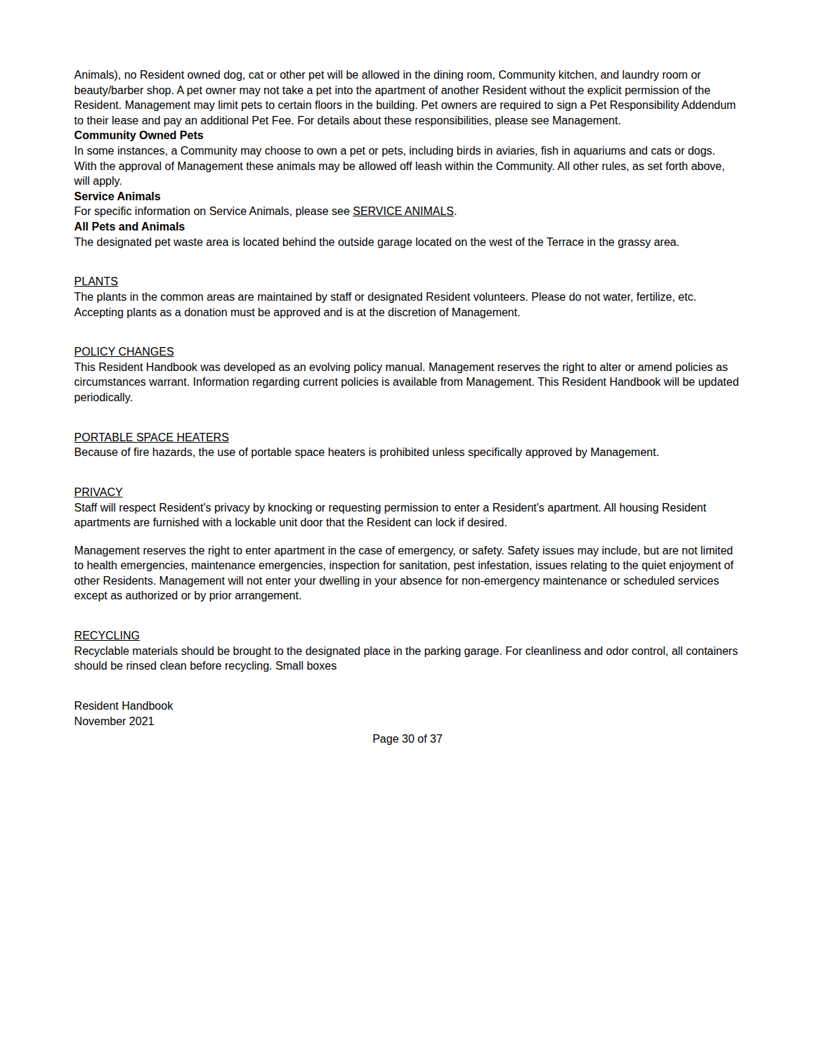Animals), no Resident owned dog, cat or other pet will be allowed in the dining room, Community kitchen, and laundry room or beauty/barber shop. A pet owner may not take a pet into the apartment of another Resident without the explicit permission of the Resident. Management may limit pets to certain floors in the building. Pet owners are required to sign a Pet Responsibility Addendum to their lease and pay an additional Pet Fee. For details about these responsibilities, please see Management.
Community Owned Pets
In some instances, a Community may choose to own a pet or pets, including birds in aviaries, fish in aquariums and cats or dogs. With the approval of Management these animals may be allowed off leash within the Community. All other rules, as set forth above, will apply.
Service Animals
For specific information on Service Animals, please see SERVICE ANIMALS.
All Pets and Animals
The designated pet waste area is located behind the outside garage located on the west of the Terrace in the grassy area.
PLANTS
The plants in the common areas are maintained by staff or designated Resident volunteers. Please do not water, fertilize, etc. Accepting plants as a donation must be approved and is at the discretion of Management.
POLICY CHANGES
This Resident Handbook was developed as an evolving policy manual. Management reserves the right to alter or amend policies as circumstances warrant. Information regarding current policies is available from Management. This Resident Handbook will be updated periodically.
PORTABLE SPACE HEATERS
Because of fire hazards, the use of portable space heaters is prohibited unless specifically approved by Management.
PRIVACY
Staff will respect Resident's privacy by knocking or requesting permission to enter a Resident's apartment. All housing Resident apartments are furnished with a lockable unit door that the Resident can lock if desired.
Management reserves the right to enter apartment in the case of emergency, or safety. Safety issues may include, but are not limited to health emergencies, maintenance emergencies, inspection for sanitation, pest infestation, issues relating to the quiet enjoyment of other Residents. Management will not enter your dwelling in your absence for non-emergency maintenance or scheduled services except as authorized or by prior arrangement.
RECYCLING
Recyclable materials should be brought to the designated place in the parking garage. For cleanliness and odor control, all containers should be rinsed clean before recycling. Small boxes
Resident Handbook
November 2021
Page 30 of 37